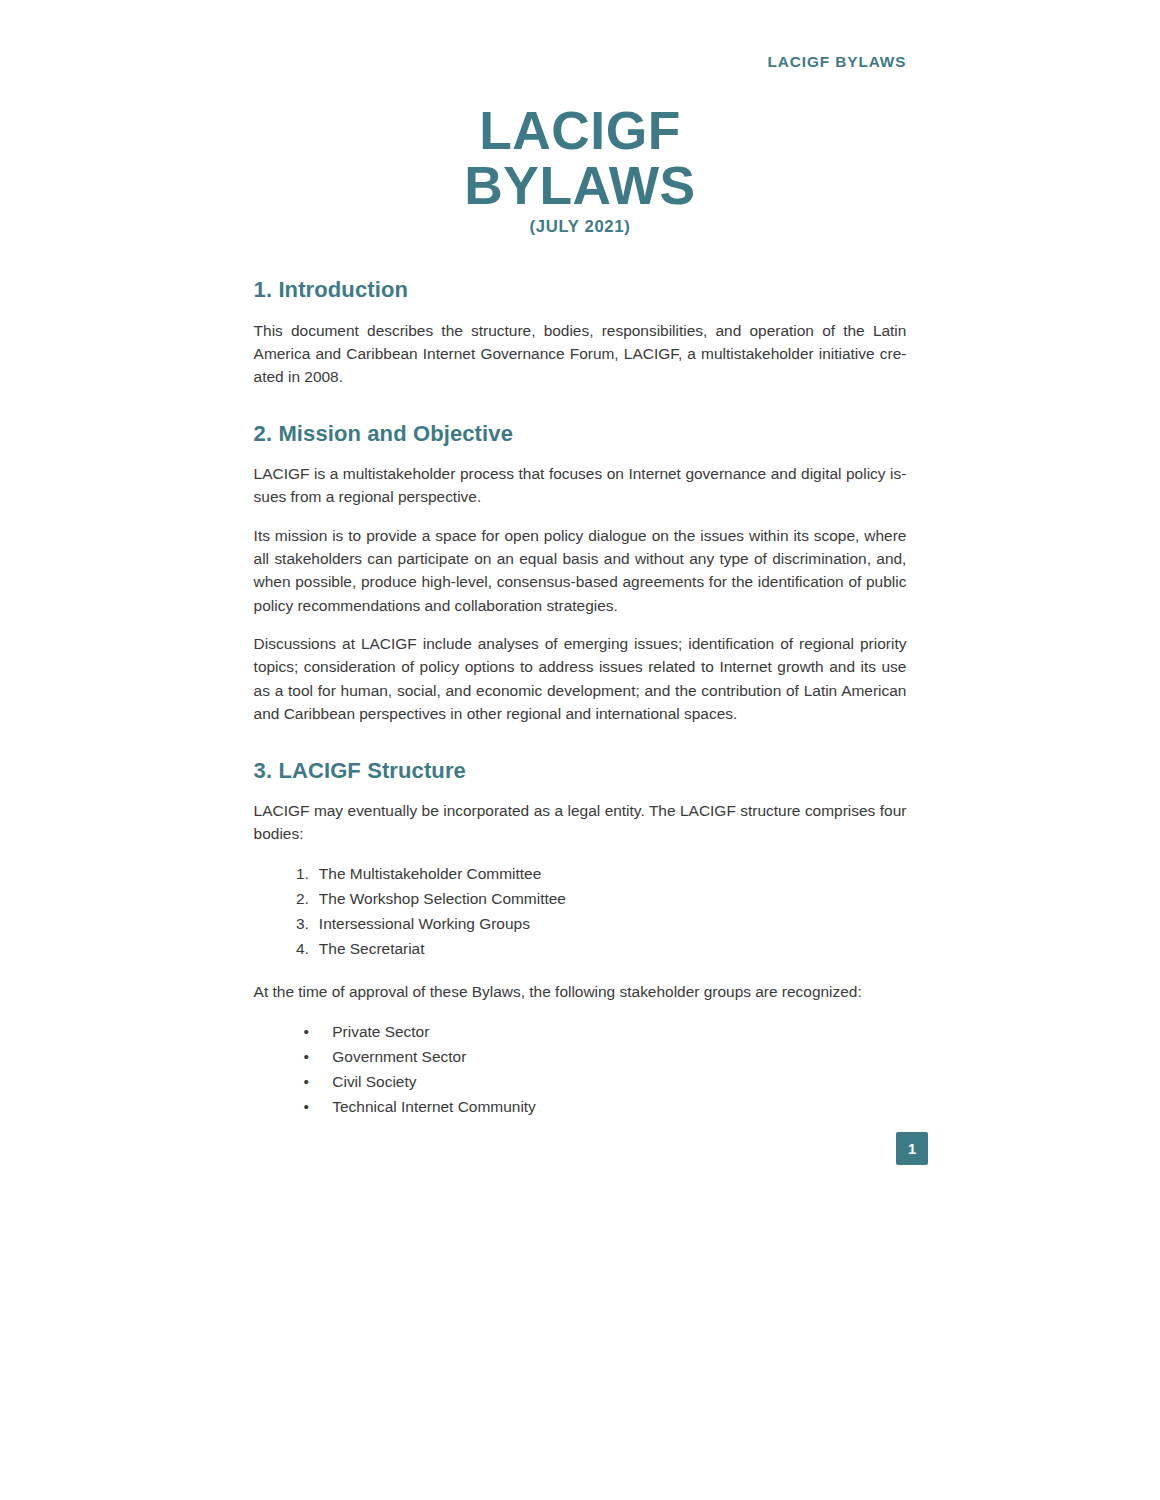LACIGF BYLAWS
LACIGF
BYLAWS
(JULY 2021)
1. Introduction
This document describes the structure, bodies, responsibilities, and operation of the Latin America and Caribbean Internet Governance Forum, LACIGF, a multistakeholder initiative created in 2008.
2. Mission and Objective
LACIGF is a multistakeholder process that focuses on Internet governance and digital policy issues from a regional perspective.
Its mission is to provide a space for open policy dialogue on the issues within its scope, where all stakeholders can participate on an equal basis and without any type of discrimination, and, when possible, produce high-level, consensus-based agreements for the identification of public policy recommendations and collaboration strategies.
Discussions at LACIGF include analyses of emerging issues; identification of regional priority topics; consideration of policy options to address issues related to Internet growth and its use as a tool for human, social, and economic development; and the contribution of Latin American and Caribbean perspectives in other regional and international spaces.
3. LACIGF Structure
LACIGF may eventually be incorporated as a legal entity. The LACIGF structure comprises four bodies:
The Multistakeholder Committee
The Workshop Selection Committee
Intersessional Working Groups
The Secretariat
At the time of approval of these Bylaws, the following stakeholder groups are recognized:
Private Sector
Government Sector
Civil Society
Technical Internet Community
1